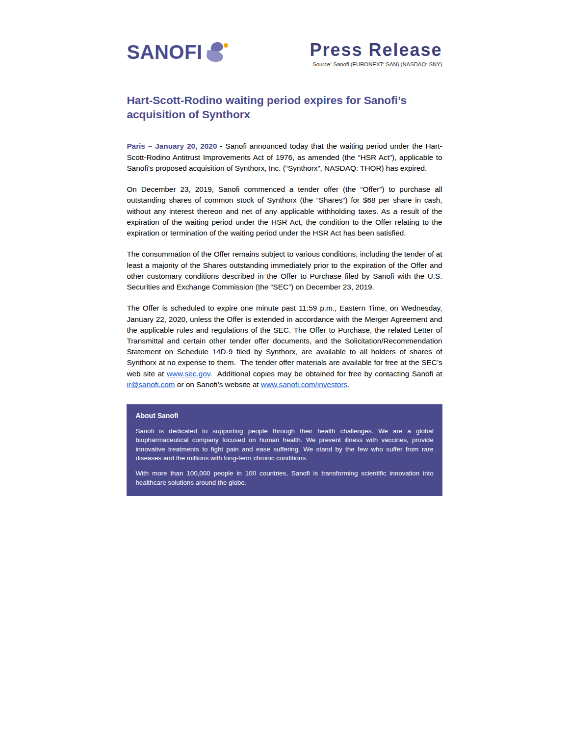SANOFI
Press Release
Source: Sanofi (EURONEXT: SAN) (NASDAQ: SNY)
Hart-Scott-Rodino waiting period expires for Sanofi’s
acquisition of Synthorx
Paris – January 20, 2020 - Sanofi announced today that the waiting period under the Hart-Scott-Rodino Antitrust Improvements Act of 1976, as amended (the “HSR Act”), applicable to Sanofi’s proposed acquisition of Synthorx, Inc. (“Synthorx”, NASDAQ: THOR) has expired.
On December 23, 2019, Sanofi commenced a tender offer (the “Offer”) to purchase all outstanding shares of common stock of Synthorx (the “Shares”) for $68 per share in cash, without any interest thereon and net of any applicable withholding taxes. As a result of the expiration of the waiting period under the HSR Act, the condition to the Offer relating to the expiration or termination of the waiting period under the HSR Act has been satisfied.
The consummation of the Offer remains subject to various conditions, including the tender of at least a majority of the Shares outstanding immediately prior to the expiration of the Offer and other customary conditions described in the Offer to Purchase filed by Sanofi with the U.S. Securities and Exchange Commission (the “SEC”) on December 23, 2019.
The Offer is scheduled to expire one minute past 11:59 p.m., Eastern Time, on Wednesday, January 22, 2020, unless the Offer is extended in accordance with the Merger Agreement and the applicable rules and regulations of the SEC. The Offer to Purchase, the related Letter of Transmittal and certain other tender offer documents, and the Solicitation/Recommendation Statement on Schedule 14D-9 filed by Synthorx, are available to all holders of shares of Synthorx at no expense to them. The tender offer materials are available for free at the SEC’s web site at www.sec.gov. Additional copies may be obtained for free by contacting Sanofi at ir@sanofi.com or on Sanofi’s website at www.sanofi.com/investors.
About Sanofi
Sanofi is dedicated to supporting people through their health challenges. We are a global biopharmaceutical company focused on human health. We prevent illness with vaccines, provide innovative treatments to fight pain and ease suffering. We stand by the few who suffer from rare diseases and the millions with long-term chronic conditions.
With more than 100,000 people in 100 countries, Sanofi is transforming scientific innovation into healthcare solutions around the globe.